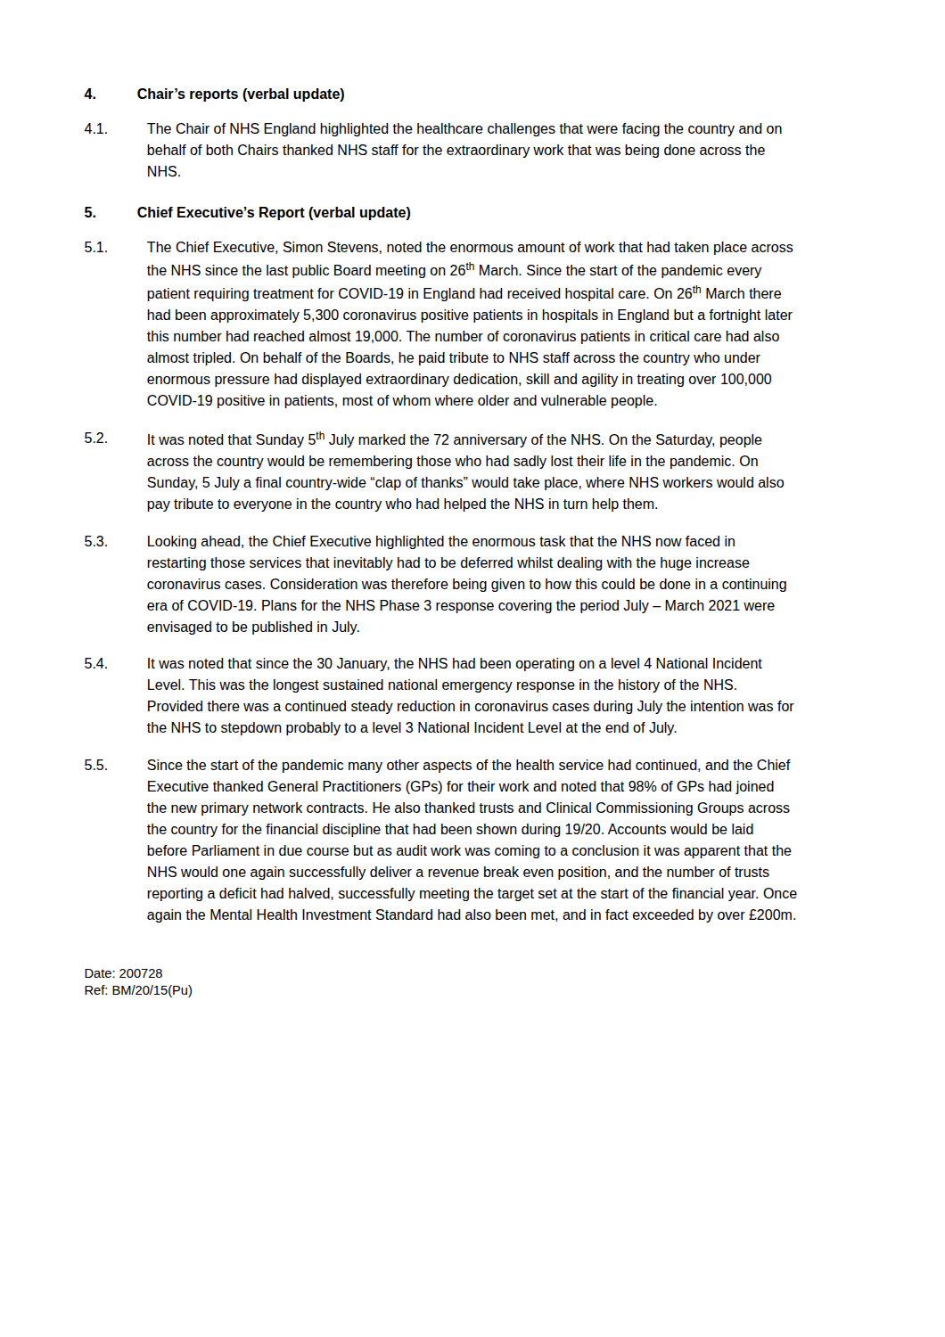4. Chair’s reports (verbal update)
4.1. The Chair of NHS England highlighted the healthcare challenges that were facing the country and on behalf of both Chairs thanked NHS staff for the extraordinary work that was being done across the NHS.
5. Chief Executive’s Report (verbal update)
5.1. The Chief Executive, Simon Stevens, noted the enormous amount of work that had taken place across the NHS since the last public Board meeting on 26th March. Since the start of the pandemic every patient requiring treatment for COVID-19 in England had received hospital care. On 26th March there had been approximately 5,300 coronavirus positive patients in hospitals in England but a fortnight later this number had reached almost 19,000. The number of coronavirus patients in critical care had also almost tripled. On behalf of the Boards, he paid tribute to NHS staff across the country who under enormous pressure had displayed extraordinary dedication, skill and agility in treating over 100,000 COVID-19 positive in patients, most of whom where older and vulnerable people.
5.2. It was noted that Sunday 5th July marked the 72 anniversary of the NHS. On the Saturday, people across the country would be remembering those who had sadly lost their life in the pandemic. On Sunday, 5 July a final country-wide “clap of thanks” would take place, where NHS workers would also pay tribute to everyone in the country who had helped the NHS in turn help them.
5.3. Looking ahead, the Chief Executive highlighted the enormous task that the NHS now faced in restarting those services that inevitably had to be deferred whilst dealing with the huge increase coronavirus cases. Consideration was therefore being given to how this could be done in a continuing era of COVID-19. Plans for the NHS Phase 3 response covering the period July – March 2021 were envisaged to be published in July.
5.4. It was noted that since the 30 January, the NHS had been operating on a level 4 National Incident Level. This was the longest sustained national emergency response in the history of the NHS. Provided there was a continued steady reduction in coronavirus cases during July the intention was for the NHS to stepdown probably to a level 3 National Incident Level at the end of July.
5.5. Since the start of the pandemic many other aspects of the health service had continued, and the Chief Executive thanked General Practitioners (GPs) for their work and noted that 98% of GPs had joined the new primary network contracts. He also thanked trusts and Clinical Commissioning Groups across the country for the financial discipline that had been shown during 19/20. Accounts would be laid before Parliament in due course but as audit work was coming to a conclusion it was apparent that the NHS would one again successfully deliver a revenue break even position, and the number of trusts reporting a deficit had halved, successfully meeting the target set at the start of the financial year. Once again the Mental Health Investment Standard had also been met, and in fact exceeded by over £200m.
Date: 200728
Ref: BM/20/15(Pu)